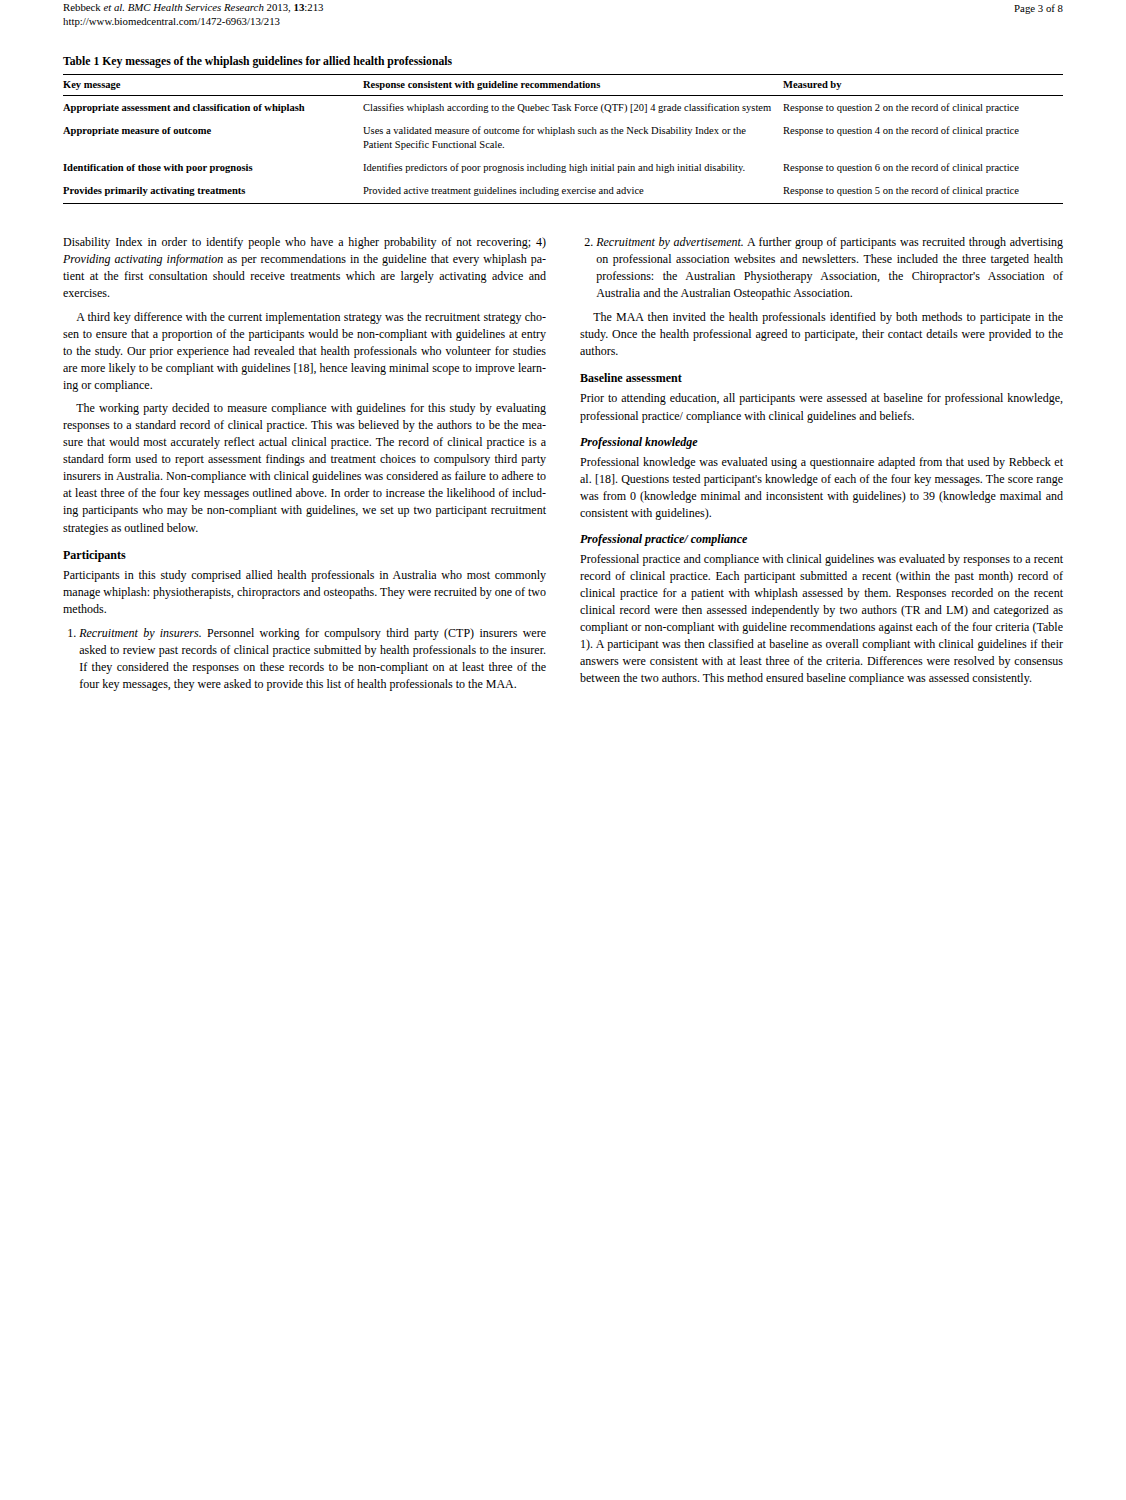Rebbeck et al. BMC Health Services Research 2013, 13:213
http://www.biomedcentral.com/1472-6963/13/213
Page 3 of 8
Table 1 Key messages of the whiplash guidelines for allied health professionals
| Key message | Response consistent with guideline recommendations | Measured by |
| --- | --- | --- |
| Appropriate assessment and classification of whiplash | Classifies whiplash according to the Quebec Task Force (QTF) [20] 4 grade classification system | Response to question 2 on the record of clinical practice |
| Appropriate measure of outcome | Uses a validated measure of outcome for whiplash such as the Neck Disability Index or the Patient Specific Functional Scale. | Response to question 4 on the record of clinical practice |
| Identification of those with poor prognosis | Identifies predictors of poor prognosis including high initial pain and high initial disability. | Response to question 6 on the record of clinical practice |
| Provides primarily activating treatments | Provided active treatment guidelines including exercise and advice | Response to question 5 on the record of clinical practice |
Disability Index in order to identify people who have a higher probability of not recovering; 4) Providing activating information as per recommendations in the guideline that every whiplash patient at the first consultation should receive treatments which are largely activating advice and exercises.
A third key difference with the current implementation strategy was the recruitment strategy chosen to ensure that a proportion of the participants would be non-compliant with guidelines at entry to the study. Our prior experience had revealed that health professionals who volunteer for studies are more likely to be compliant with guidelines [18], hence leaving minimal scope to improve learning or compliance.
The working party decided to measure compliance with guidelines for this study by evaluating responses to a standard record of clinical practice. This was believed by the authors to be the measure that would most accurately reflect actual clinical practice. The record of clinical practice is a standard form used to report assessment findings and treatment choices to compulsory third party insurers in Australia. Non-compliance with clinical guidelines was considered as failure to adhere to at least three of the four key messages outlined above. In order to increase the likelihood of including participants who may be non-compliant with guidelines, we set up two participant recruitment strategies as outlined below.
Participants
Participants in this study comprised allied health professionals in Australia who most commonly manage whiplash: physiotherapists, chiropractors and osteopaths. They were recruited by one of two methods.
Recruitment by insurers. Personnel working for compulsory third party (CTP) insurers were asked to review past records of clinical practice submitted by health professionals to the insurer. If they considered the responses on these records to be non-compliant on at least three of the four key messages, they were asked to provide this list of health professionals to the MAA.
Recruitment by advertisement. A further group of participants was recruited through advertising on professional association websites and newsletters. These included the three targeted health professions: the Australian Physiotherapy Association, the Chiropractor's Association of Australia and the Australian Osteopathic Association.
The MAA then invited the health professionals identified by both methods to participate in the study. Once the health professional agreed to participate, their contact details were provided to the authors.
Baseline assessment
Prior to attending education, all participants were assessed at baseline for professional knowledge, professional practice/ compliance with clinical guidelines and beliefs.
Professional knowledge
Professional knowledge was evaluated using a questionnaire adapted from that used by Rebbeck et al. [18]. Questions tested participant's knowledge of each of the four key messages. The score range was from 0 (knowledge minimal and inconsistent with guidelines) to 39 (knowledge maximal and consistent with guidelines).
Professional practice/ compliance
Professional practice and compliance with clinical guidelines was evaluated by responses to a recent record of clinical practice. Each participant submitted a recent (within the past month) record of clinical practice for a patient with whiplash assessed by them. Responses recorded on the recent clinical record were then assessed independently by two authors (TR and LM) and categorized as compliant or non-compliant with guideline recommendations against each of the four criteria (Table 1). A participant was then classified at baseline as overall compliant with clinical guidelines if their answers were consistent with at least three of the criteria. Differences were resolved by consensus between the two authors. This method ensured baseline compliance was assessed consistently.